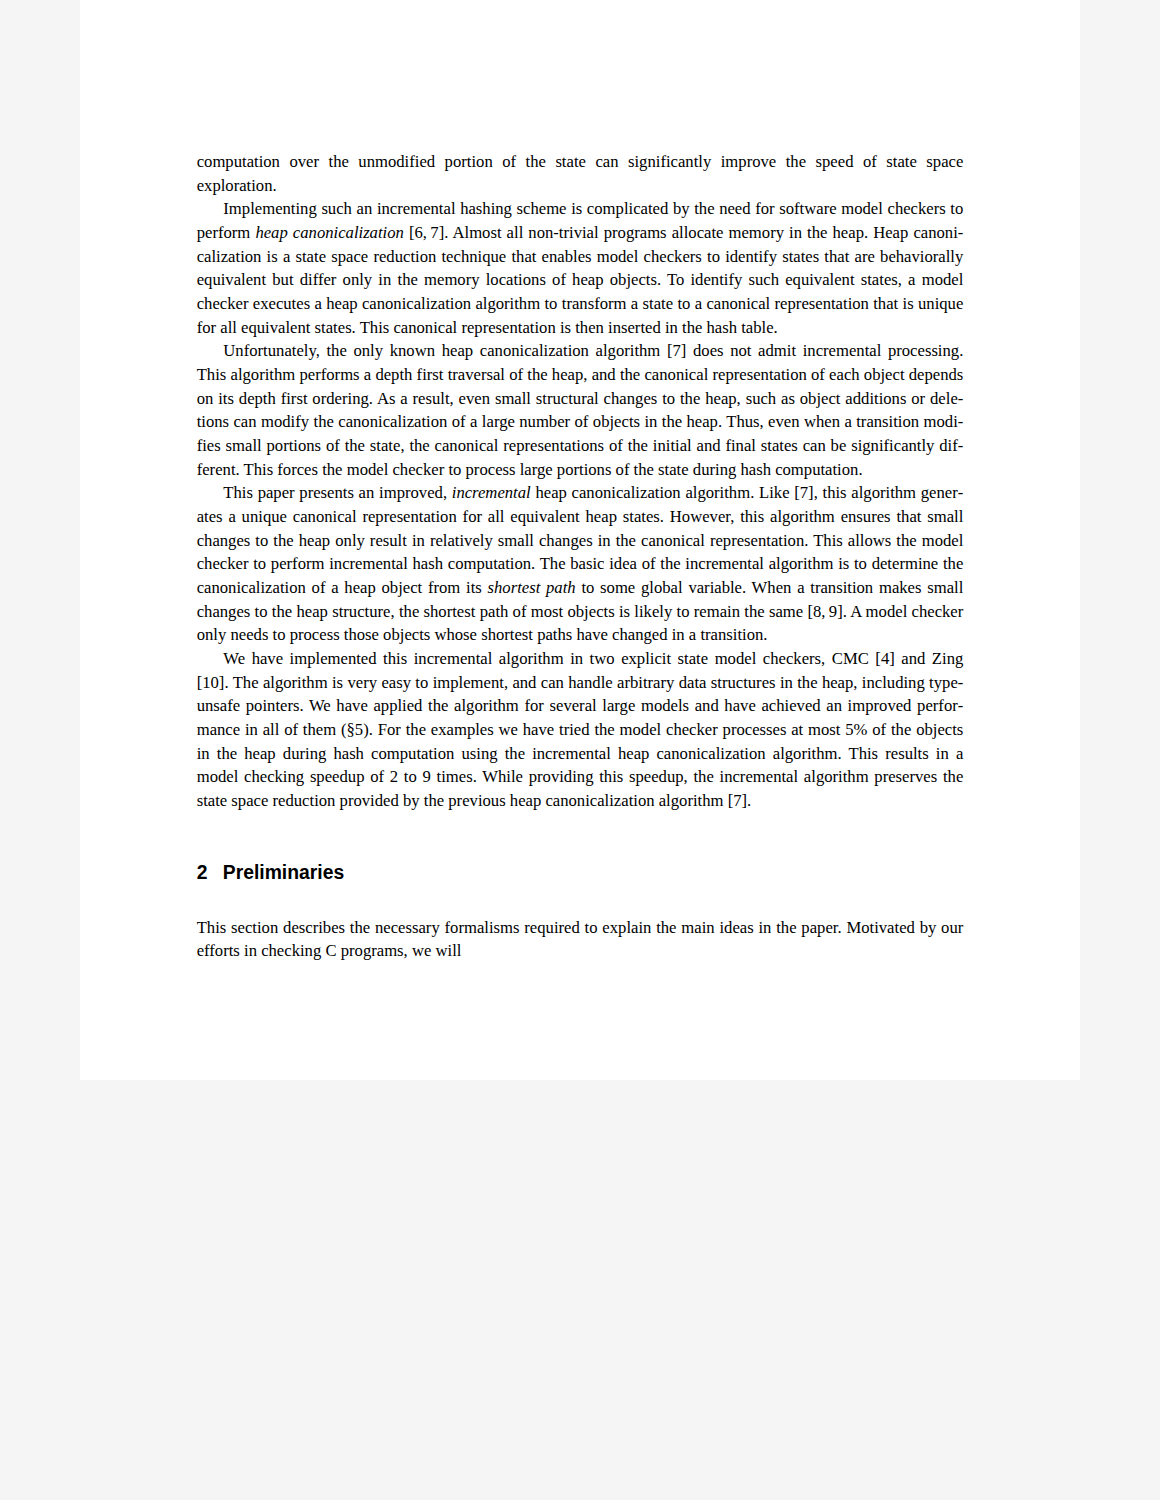computation over the unmodified portion of the state can significantly improve the speed of state space exploration.
Implementing such an incremental hashing scheme is complicated by the need for software model checkers to perform heap canonicalization [6, 7]. Almost all non-trivial programs allocate memory in the heap. Heap canonicalization is a state space reduction technique that enables model checkers to identify states that are behaviorally equivalent but differ only in the memory locations of heap objects. To identify such equivalent states, a model checker executes a heap canonicalization algorithm to transform a state to a canonical representation that is unique for all equivalent states. This canonical representation is then inserted in the hash table.
Unfortunately, the only known heap canonicalization algorithm [7] does not admit incremental processing. This algorithm performs a depth first traversal of the heap, and the canonical representation of each object depends on its depth first ordering. As a result, even small structural changes to the heap, such as object additions or deletions can modify the canonicalization of a large number of objects in the heap. Thus, even when a transition modifies small portions of the state, the canonical representations of the initial and final states can be significantly different. This forces the model checker to process large portions of the state during hash computation.
This paper presents an improved, incremental heap canonicalization algorithm. Like [7], this algorithm generates a unique canonical representation for all equivalent heap states. However, this algorithm ensures that small changes to the heap only result in relatively small changes in the canonical representation. This allows the model checker to perform incremental hash computation. The basic idea of the incremental algorithm is to determine the canonicalization of a heap object from its shortest path to some global variable. When a transition makes small changes to the heap structure, the shortest path of most objects is likely to remain the same [8, 9]. A model checker only needs to process those objects whose shortest paths have changed in a transition.
We have implemented this incremental algorithm in two explicit state model checkers, CMC [4] and Zing [10]. The algorithm is very easy to implement, and can handle arbitrary data structures in the heap, including type-unsafe pointers. We have applied the algorithm for several large models and have achieved an improved performance in all of them (§5). For the examples we have tried the model checker processes at most 5% of the objects in the heap during hash computation using the incremental heap canonicalization algorithm. This results in a model checking speedup of 2 to 9 times. While providing this speedup, the incremental algorithm preserves the state space reduction provided by the previous heap canonicalization algorithm [7].
2 Preliminaries
This section describes the necessary formalisms required to explain the main ideas in the paper. Motivated by our efforts in checking C programs, we will